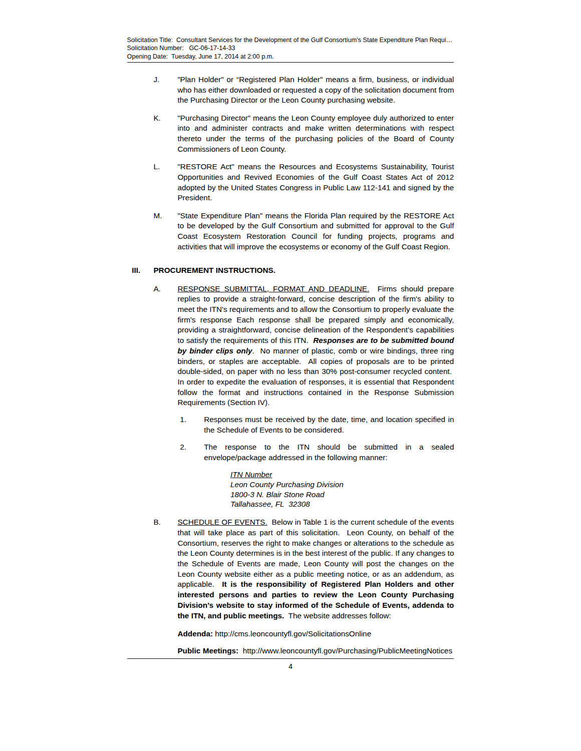Solicitation Title: Consultant Services for the Development of the Gulf Consortium's State Expenditure Plan Required by the RESTORE Act
Solicitation Number: GC-06-17-14-33
Opening Date: Tuesday, June 17, 2014 at 2:00 p.m.
J. ”Plan Holder" or “Registered Plan Holder" means a firm, business, or individual who has either downloaded or requested a copy of the solicitation document from the Purchasing Director or the Leon County purchasing website.
K. "Purchasing Director" means the Leon County employee duly authorized to enter into and administer contracts and make written determinations with respect thereto under the terms of the purchasing policies of the Board of County Commissioners of Leon County.
L. "RESTORE Act" means the Resources and Ecosystems Sustainability, Tourist Opportunities and Revived Economies of the Gulf Coast States Act of 2012 adopted by the United States Congress in Public Law 112-141 and signed by the President.
M. "State Expenditure Plan" means the Florida Plan required by the RESTORE Act to be developed by the Gulf Consortium and submitted for approval to the Gulf Coast Ecosystem Restoration Council for funding projects, programs and activities that will improve the ecosystems or economy of the Gulf Coast Region.
III. PROCUREMENT INSTRUCTIONS.
A. RESPONSE SUBMITTAL, FORMAT AND DEADLINE. Firms should prepare replies to provide a straight-forward, concise description of the firm's ability to meet the ITN's requirements and to allow the Consortium to properly evaluate the firm's response Each response shall be prepared simply and economically, providing a straightforward, concise delineation of the Respondent’s capabilities to satisfy the requirements of this ITN. Responses are to be submitted bound by binder clips only. No manner of plastic, comb or wire bindings, three ring binders, or staples are acceptable. All copies of proposals are to be printed double-sided, on paper with no less than 30% post-consumer recycled content. In order to expedite the evaluation of responses, it is essential that Respondent follow the format and instructions contained in the Response Submission Requirements (Section IV).
1. Responses must be received by the date, time, and location specified in the Schedule of Events to be considered.
2. The response to the ITN should be submitted in a sealed envelope/package addressed in the following manner:
ITN Number
Leon County Purchasing Division
1800-3 N. Blair Stone Road
Tallahassee, FL 32308
B. SCHEDULE OF EVENTS. Below in Table 1 is the current schedule of the events that will take place as part of this solicitation. Leon County, on behalf of the Consortium, reserves the right to make changes or alterations to the schedule as the Leon County determines is in the best interest of the public. If any changes to the Schedule of Events are made, Leon County will post the changes on the Leon County website either as a public meeting notice, or as an addendum, as applicable. It is the responsibility of Registered Plan Holders and other interested persons and parties to review the Leon County Purchasing Division’s website to stay informed of the Schedule of Events, addenda to the ITN, and public meetings. The website addresses follow:
Addenda: http://cms.leoncountyfl.gov/SolicitationsOnline
Public Meetings: http://www.leoncountyfl.gov/Purchasing/PublicMeetingNotices
4